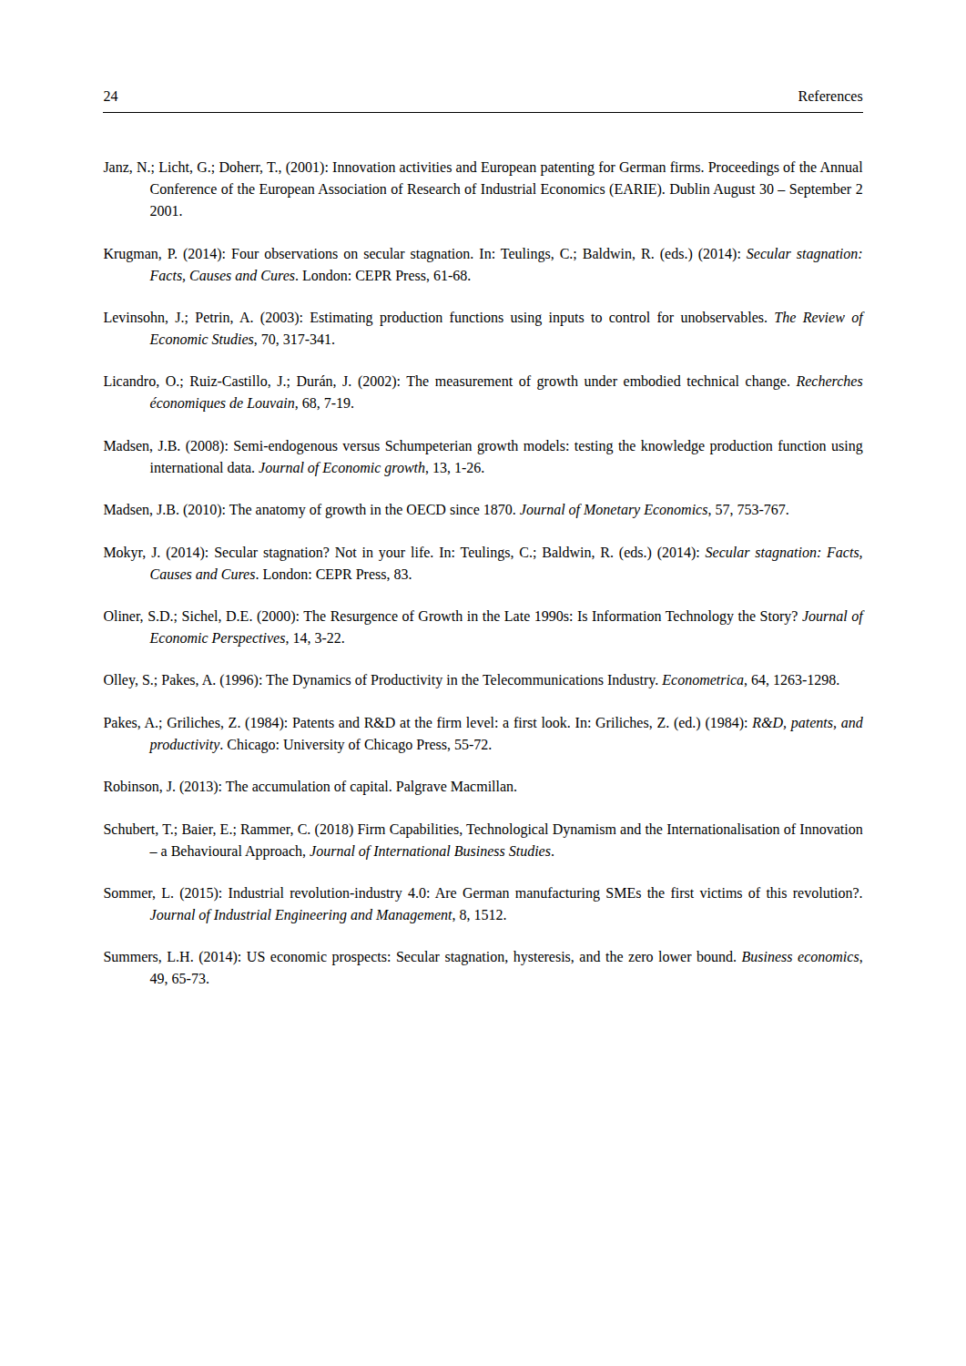24 References
Janz, N.; Licht, G.; Doherr, T., (2001): Innovation activities and European patenting for German firms. Proceedings of the Annual Conference of the European Association of Research of Industrial Economics (EARIE). Dublin August 30 – September 2 2001.
Krugman, P. (2014): Four observations on secular stagnation. In: Teulings, C.; Baldwin, R. (eds.) (2014): Secular stagnation: Facts, Causes and Cures. London: CEPR Press, 61-68.
Levinsohn, J.; Petrin, A. (2003): Estimating production functions using inputs to control for unobservables. The Review of Economic Studies, 70, 317-341.
Licandro, O.; Ruiz-Castillo, J.; Durán, J. (2002): The measurement of growth under embodied technical change. Recherches économiques de Louvain, 68, 7-19.
Madsen, J.B. (2008): Semi-endogenous versus Schumpeterian growth models: testing the knowledge production function using international data. Journal of Economic growth, 13, 1-26.
Madsen, J.B. (2010): The anatomy of growth in the OECD since 1870. Journal of Monetary Economics, 57, 753-767.
Mokyr, J. (2014): Secular stagnation? Not in your life. In: Teulings, C.; Baldwin, R. (eds.) (2014): Secular stagnation: Facts, Causes and Cures. London: CEPR Press, 83.
Oliner, S.D.; Sichel, D.E. (2000): The Resurgence of Growth in the Late 1990s: Is Information Technology the Story? Journal of Economic Perspectives, 14, 3-22.
Olley, S.; Pakes, A. (1996): The Dynamics of Productivity in the Telecommunications Industry. Econometrica, 64, 1263-1298.
Pakes, A.; Griliches, Z. (1984): Patents and R&D at the firm level: a first look. In: Griliches, Z. (ed.) (1984): R&D, patents, and productivity. Chicago: University of Chicago Press, 55-72.
Robinson, J. (2013): The accumulation of capital. Palgrave Macmillan.
Schubert, T.; Baier, E.; Rammer, C. (2018) Firm Capabilities, Technological Dynamism and the Internationalisation of Innovation – a Behavioural Approach, Journal of International Business Studies.
Sommer, L. (2015): Industrial revolution-industry 4.0: Are German manufacturing SMEs the first victims of this revolution?. Journal of Industrial Engineering and Management, 8, 1512.
Summers, L.H. (2014): US economic prospects: Secular stagnation, hysteresis, and the zero lower bound. Business economics, 49, 65-73.